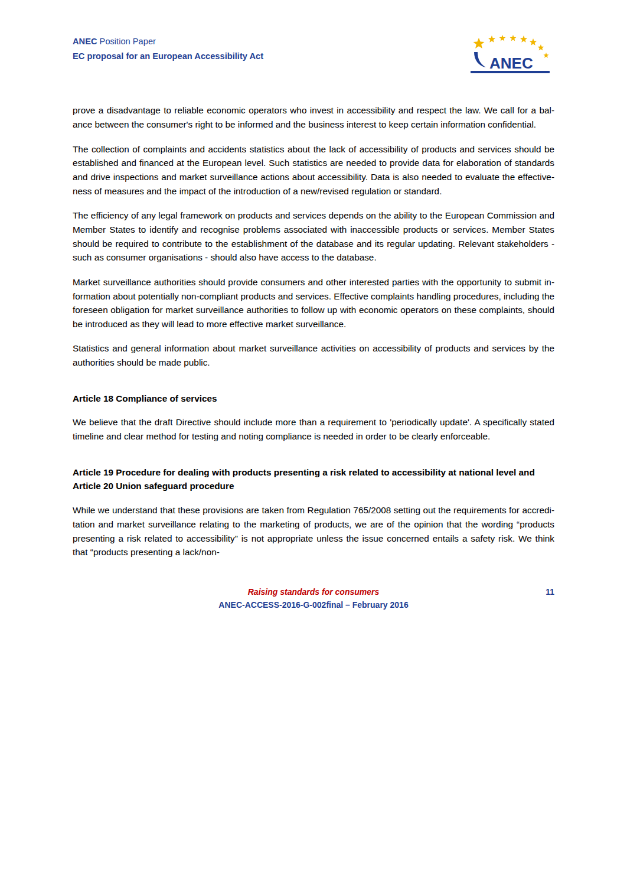ANEC Position Paper
EC proposal for an European Accessibility Act
ANEC logo ANEC
prove a disadvantage to reliable economic operators who invest in accessibility and respect the law. We call for a balance between the consumer's right to be informed and the business interest to keep certain information confidential.
The collection of complaints and accidents statistics about the lack of accessibility of products and services should be established and financed at the European level. Such statistics are needed to provide data for elaboration of standards and drive inspections and market surveillance actions about accessibility. Data is also needed to evaluate the effectiveness of measures and the impact of the introduction of a new/revised regulation or standard.
The efficiency of any legal framework on products and services depends on the ability to the European Commission and Member States to identify and recognise problems associated with inaccessible products or services. Member States should be required to contribute to the establishment of the database and its regular updating. Relevant stakeholders - such as consumer organisations - should also have access to the database.
Market surveillance authorities should provide consumers and other interested parties with the opportunity to submit information about potentially non-compliant products and services. Effective complaints handling procedures, including the foreseen obligation for market surveillance authorities to follow up with economic operators on these complaints, should be introduced as they will lead to more effective market surveillance.
Statistics and general information about market surveillance activities on accessibility of products and services by the authorities should be made public.
Article 18 Compliance of services
We believe that the draft Directive should include more than a requirement to 'periodically update'. A specifically stated timeline and clear method for testing and noting compliance is needed in order to be clearly enforceable.
Article 19 Procedure for dealing with products presenting a risk related to accessibility at national level and Article 20 Union safeguard procedure
While we understand that these provisions are taken from Regulation 765/2008 setting out the requirements for accreditation and market surveillance relating to the marketing of products, we are of the opinion that the wording “products presenting a risk related to accessibility” is not appropriate unless the issue concerned entails a safety risk. We think that “products presenting a lack/non-
Raising standards for consumers
ANEC-ACCESS-2016-G-002final – February 2016
11